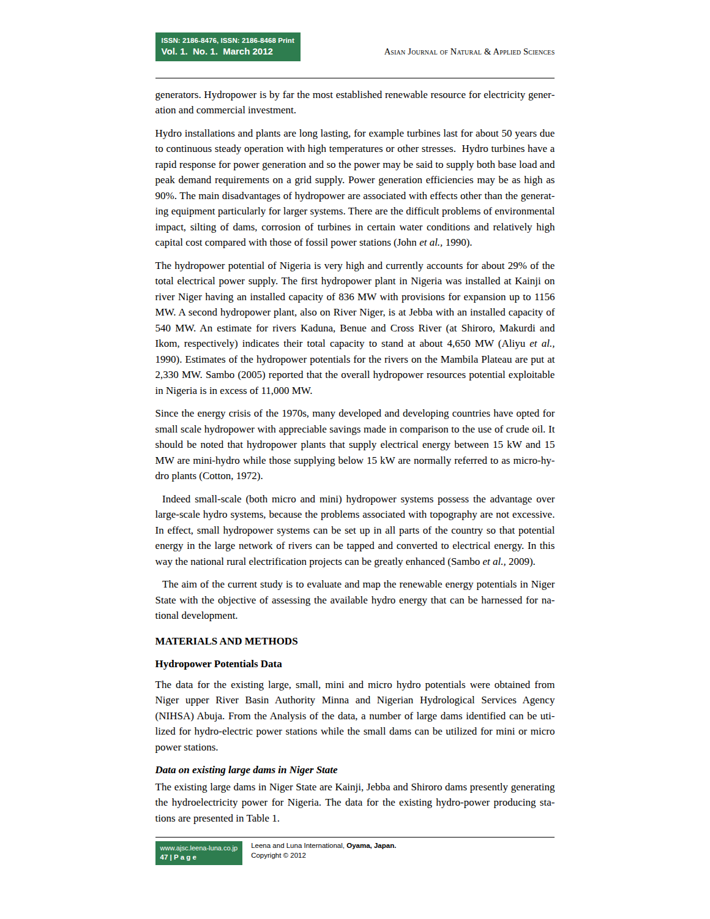ISSN: 2186-8476, ISSN: 2186-8468 Print
Vol. 1. No. 1. March 2012
Asian Journal of Natural & Applied Sciences
generators. Hydropower is by far the most established renewable resource for electricity generation and commercial investment.
Hydro installations and plants are long lasting, for example turbines last for about 50 years due to continuous steady operation with high temperatures or other stresses. Hydro turbines have a rapid response for power generation and so the power may be said to supply both base load and peak demand requirements on a grid supply. Power generation efficiencies may be as high as 90%. The main disadvantages of hydropower are associated with effects other than the generating equipment particularly for larger systems. There are the difficult problems of environmental impact, silting of dams, corrosion of turbines in certain water conditions and relatively high capital cost compared with those of fossil power stations (John et al., 1990).
The hydropower potential of Nigeria is very high and currently accounts for about 29% of the total electrical power supply. The first hydropower plant in Nigeria was installed at Kainji on river Niger having an installed capacity of 836 MW with provisions for expansion up to 1156 MW. A second hydropower plant, also on River Niger, is at Jebba with an installed capacity of 540 MW. An estimate for rivers Kaduna, Benue and Cross River (at Shiroro, Makurdi and Ikom, respectively) indicates their total capacity to stand at about 4,650 MW (Aliyu et al., 1990). Estimates of the hydropower potentials for the rivers on the Mambila Plateau are put at 2,330 MW. Sambo (2005) reported that the overall hydropower resources potential exploitable in Nigeria is in excess of 11,000 MW.
Since the energy crisis of the 1970s, many developed and developing countries have opted for small scale hydropower with appreciable savings made in comparison to the use of crude oil. It should be noted that hydropower plants that supply electrical energy between 15 kW and 15 MW are mini-hydro while those supplying below 15 kW are normally referred to as micro-hydro plants (Cotton, 1972).
Indeed small-scale (both micro and mini) hydropower systems possess the advantage over large-scale hydro systems, because the problems associated with topography are not excessive. In effect, small hydropower systems can be set up in all parts of the country so that potential energy in the large network of rivers can be tapped and converted to electrical energy. In this way the national rural electrification projects can be greatly enhanced (Sambo et al., 2009).
The aim of the current study is to evaluate and map the renewable energy potentials in Niger State with the objective of assessing the available hydro energy that can be harnessed for national development.
MATERIALS AND METHODS
Hydropower Potentials Data
The data for the existing large, small, mini and micro hydro potentials were obtained from Niger upper River Basin Authority Minna and Nigerian Hydrological Services Agency (NIHSA) Abuja. From the Analysis of the data, a number of large dams identified can be utilized for hydro-electric power stations while the small dams can be utilized for mini or micro power stations.
Data on existing large dams in Niger State
The existing large dams in Niger State are Kainji, Jebba and Shiroro dams presently generating the hydroelectricity power for Nigeria. The data for the existing hydro-power producing stations are presented in Table 1.
www.ajsc.leena-luna.co.jp
47 | P a g e
Leena and Luna International, Oyama, Japan.
Copyright © 2012